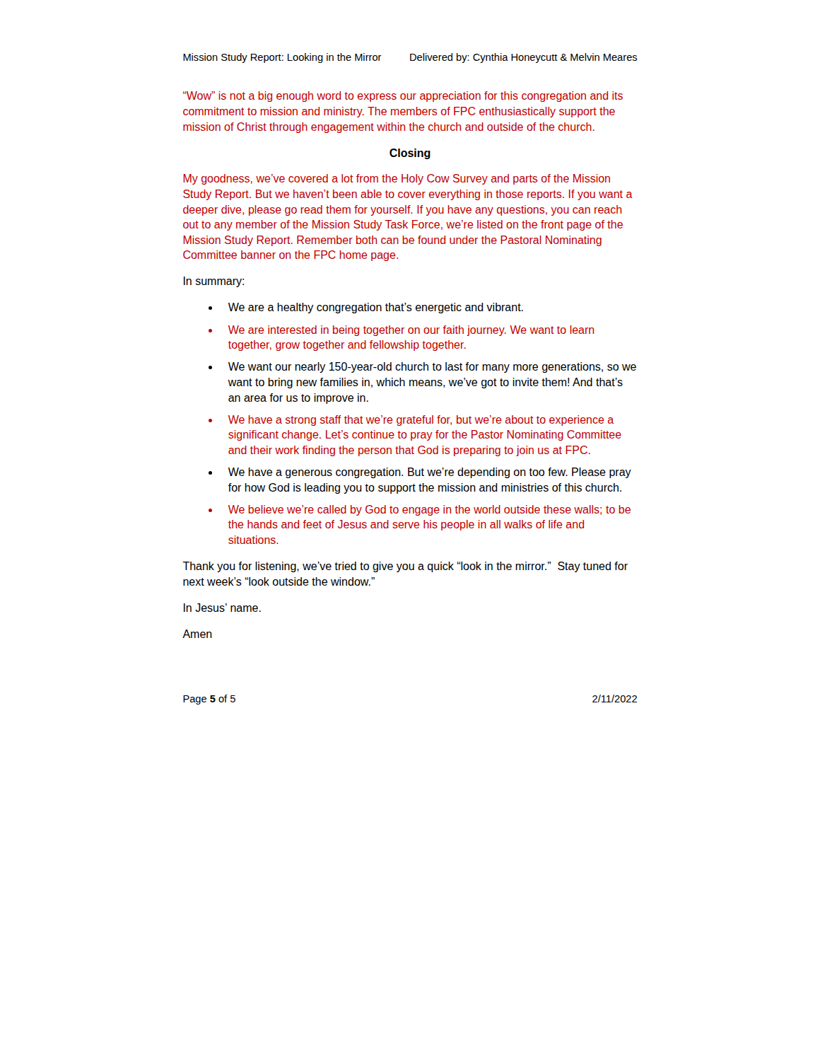Mission Study Report: Looking in the Mirror
Delivered by: Cynthia Honeycutt & Melvin Meares
“Wow” is not a big enough word to express our appreciation for this congregation and its commitment to mission and ministry. The members of FPC enthusiastically support the mission of Christ through engagement within the church and outside of the church.
Closing
My goodness, we’ve covered a lot from the Holy Cow Survey and parts of the Mission Study Report. But we haven’t been able to cover everything in those reports. If you want a deeper dive, please go read them for yourself. If you have any questions, you can reach out to any member of the Mission Study Task Force, we’re listed on the front page of the Mission Study Report. Remember both can be found under the Pastoral Nominating Committee banner on the FPC home page.
In summary:
We are a healthy congregation that’s energetic and vibrant.
We are interested in being together on our faith journey. We want to learn together, grow together and fellowship together.
We want our nearly 150-year-old church to last for many more generations, so we want to bring new families in, which means, we’ve got to invite them! And that’s an area for us to improve in.
We have a strong staff that we’re grateful for, but we’re about to experience a significant change. Let’s continue to pray for the Pastor Nominating Committee and their work finding the person that God is preparing to join us at FPC.
We have a generous congregation. But we’re depending on too few. Please pray for how God is leading you to support the mission and ministries of this church.
We believe we’re called by God to engage in the world outside these walls; to be the hands and feet of Jesus and serve his people in all walks of life and situations.
Thank you for listening, we’ve tried to give you a quick “look in the mirror.” Stay tuned for next week’s “look outside the window.”
In Jesus’ name.
Amen
Page 5 of 5
2/11/2022